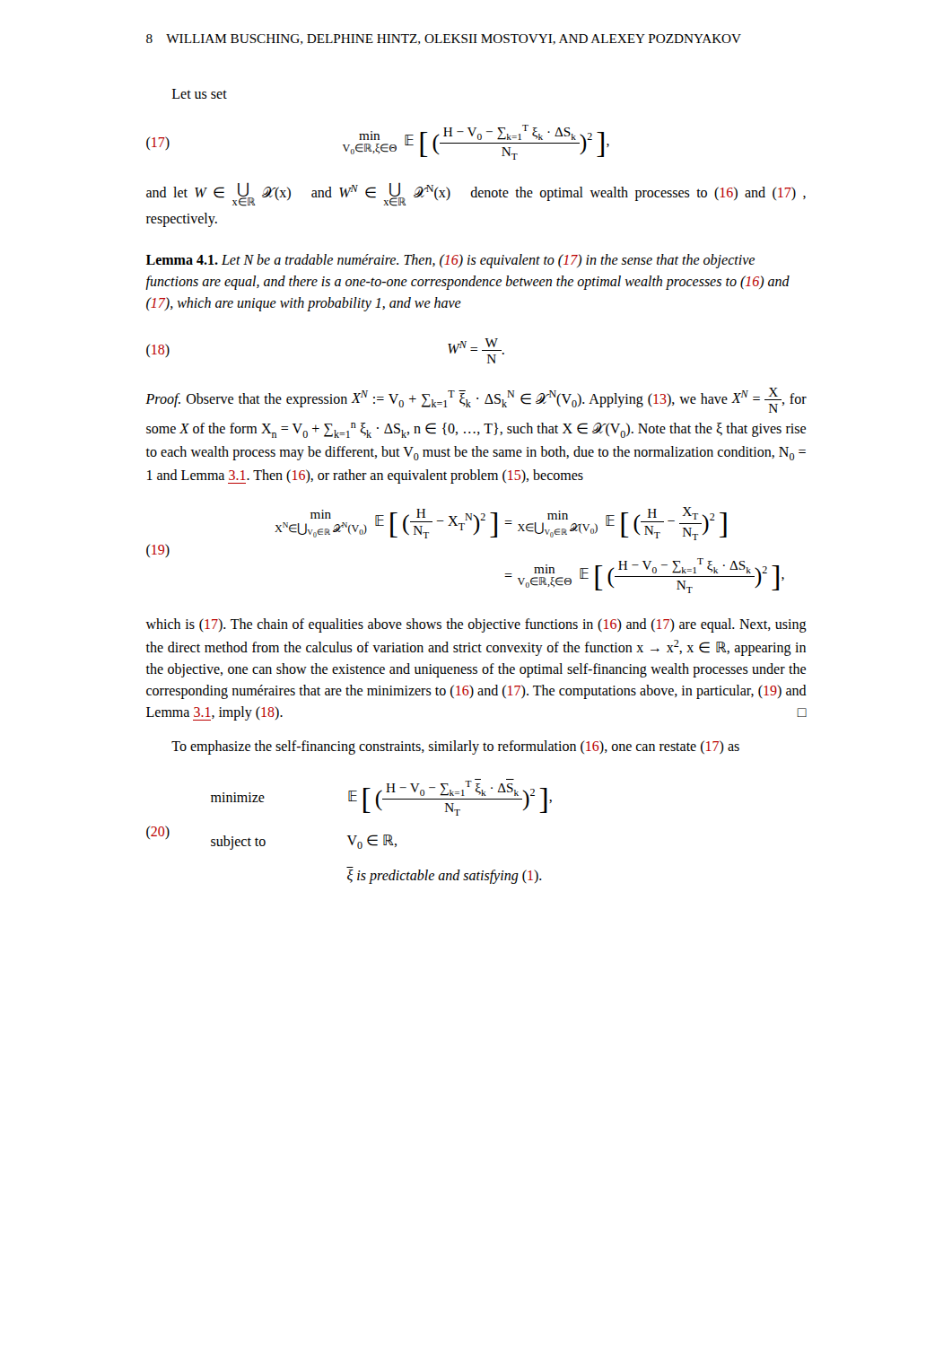8 WILLIAM BUSCHING, DELPHINE HINTZ, OLEKSII MOSTOVYI, AND ALEXEY POZDNYAKOV
Let us set
(17)
min V0∈ℝ,ξ∈Θ 𝔼 [ (H − V0 − ∑k=1T ξk · ΔSk NT)2 ],
and let W ∈ ⋃x∈ℝ 𝒳(x) and WN ∈ ⋃x∈ℝ 𝒳N(x) denote the optimal wealth processes to (16) and (17) , respectively.
Lemma 4.1. Let N be a tradable numéraire. Then, (16) is equivalent to (17) in the sense that the objective functions are equal, and there is a one-to-one correspondence between the optimal wealth processes to (16) and (17), which are unique with probability 1, and we have
(18)
WN = WN.
Proof. Observe that the expression XN := V0 + ∑k=1T ξk · ΔSkN ∈ 𝒳N(V0). Applying (13), we have XN = XN, for some X of the form Xn = V0 + ∑k=1n ξk · ΔSk, n ∈ {0, …, T}, such that X ∈ 𝒳(V0). Note that the ξ that gives rise to each wealth process may be different, but V0 must be the same in both, due to the normalization condition, N0 = 1 and Lemma 3.1. Then (16), or rather an equivalent problem (15), becomes
(19)
min XN∈⋃V0∈ℝ 𝒳N(V0) 𝔼 [ (HNT − XTN)2 ]
=
min X∈⋃V0∈ℝ 𝒳(V0) 𝔼 [ (HNT − XT NT)2 ]
=
min V0∈ℝ,ξ∈Θ 𝔼 [ (H − V0 − ∑k=1T ξk · ΔSk NT)2 ],
which is (17). The chain of equalities above shows the objective functions in (16) and (17) are equal. Next, using the direct method from the calculus of variation and strict convexity of the function x → x2, x ∈ ℝ, appearing in the objective, one can show the existence and uniqueness of the optimal self-financing wealth processes under the corresponding numéraires that are the minimizers to (16) and (17). The computations above, in particular, (19) and Lemma 3.1, imply (18). □
To emphasize the self-financing constraints, similarly to reformulation (16), one can restate (17) as
(20)
minimize
𝔼 [ (H − V0 − ∑k=1T ξk · ΔSk NT)2 ],
subject to
V0 ∈ ℝ,
ξ is predictable and satisfying (1).